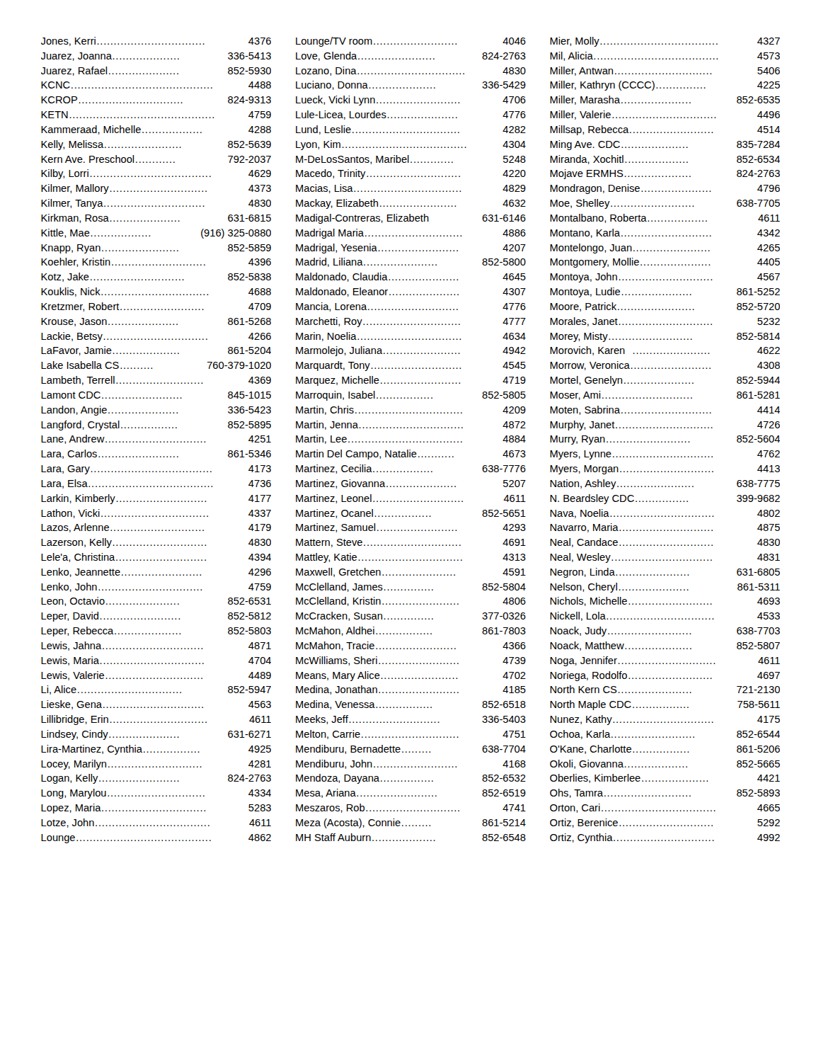Jones, Kerri................................ 4376
Juarez, Joanna.................... 336-5413
Juarez, Rafael..................... 852-5930
KCNC.......................................... 4488
KCROP............................... 824-9313
KETN........................................... 4759
Kammeraad, Michelle.................. 4288
Kelly, Melissa....................... 852-5639
Kern Ave. Preschool............ 792-2037
Kilby, Lorri.................................... 4629
Kilmer, Mallory............................. 4373
Kilmer, Tanya.............................. 4830
Kirkman, Rosa..................... 631-6815
Kittle, Mae..................(916) 325-0880
Knapp, Ryan....................... 852-5859
Koehler, Kristin............................ 4396
Kotz, Jake............................ 852-5838
Kouklis, Nick................................ 4688
Kretzmer, Robert......................... 4709
Krouse, Jason..................... 861-5268
Lackie, Betsy............................... 4266
LaFavor, Jamie.................... 861-5204
Lake Isabella CS.......... 760-379-1020
Lambeth, Terrell.......................... 4369
Lamont CDC........................ 845-1015
Landon, Angie..................... 336-5423
Langford, Crystal................. 852-5895
Lane, Andrew.............................. 4251
Lara, Carlos........................ 861-5346
Lara, Gary.................................... 4173
Lara, Elsa..................................... 4736
Larkin, Kimberly........................... 4177
Lathon, Vicki................................ 4337
Lazos, Arlenne............................ 4179
Lazerson, Kelly............................ 4830
Lele'a, Christina........................... 4394
Lenko, Jeannette........................ 4296
Lenko, John............................... 4759
Leon, Octavio...................... 852-6531
Leper, David........................ 852-5812
Leper, Rebecca.................... 852-5803
Lewis, Jahna.............................. 4871
Lewis, Maria............................... 4704
Lewis, Valerie............................. 4489
Li, Alice............................... 852-5947
Lieske, Gena.............................. 4563
Lillibridge, Erin............................. 4611
Lindsey, Cindy..................... 631-6271
Lira-Martinez, Cynthia................. 4925
Locey, Marilyn............................ 4281
Logan, Kelly........................ 824-2763
Long, Marylou............................. 4334
Lopez, Maria............................... 5283
Lotze, John.................................. 4611
Lounge........................................ 4862
Lounge/TV room......................... 4046
Love, Glenda....................... 824-2763
Lozano, Dina................................ 4830
Luciano, Donna.................... 336-5429
Lueck, Vicki Lynn......................... 4706
Lule-Licea, Lourdes..................... 4776
Lund, Leslie................................ 4282
Lyon, Kim..................................... 4304
M-DeLosSantos, Maribel............. 5248
Macedo, Trinity............................ 4220
Macias, Lisa................................ 4829
Mackay, Elizabeth....................... 4632
Madigal-Contreras, Elizabeth 631-6146
Madrigal Maria............................. 4886
Madrigal, Yesenia........................ 4207
Madrid, Liliana...................... 852-5800
Maldonado, Claudia..................... 4645
Maldonado, Eleanor..................... 4307
Mancia, Lorena........................... 4776
Marchetti, Roy............................. 4777
Marin, Noelia............................... 4634
Marmolejo, Juliana....................... 4942
Marquardt, Tony........................... 4545
Marquez, Michelle........................ 4719
Marroquin, Isabel................. 852-5805
Martin, Chris................................ 4209
Martin, Jenna............................... 4872
Martin, Lee.................................. 4884
Martin Del Campo, Natalie........... 4673
Martinez, Cecilia.................. 638-7776
Martinez, Giovanna..................... 5207
Martinez, Leonel........................... 4611
Martinez, Ocanel................. 852-5651
Martinez, Samuel........................ 4293
Mattern, Steve............................. 4691
Mattley, Katie............................... 4313
Maxwell, Gretchen...................... 4591
McClelland, James............... 852-5804
McClelland, Kristin....................... 4806
McCracken, Susan............... 377-0326
McMahon, Aldhei................. 861-7803
McMahon, Tracie........................ 4366
McWilliams, Sheri........................ 4739
Means, Mary Alice....................... 4702
Medina, Jonathan........................ 4185
Medina, Venessa................. 852-6518
Meeks, Jeff........................... 336-5403
Melton, Carrie............................. 4751
Mendiburu, Bernadette......... 638-7704
Mendiburu, John......................... 4168
Mendoza, Dayana................ 852-6532
Mesa, Ariana........................ 852-6519
Meszaros, Rob............................ 4741
Meza (Acosta), Connie......... 861-5214
MH Staff Auburn................... 852-6548
Mier, Molly................................... 4327
Mil, Alicia..................................... 4573
Miller, Antwan............................. 5406
Miller, Kathryn (CCCC)............... 4225
Miller, Marasha..................... 852-6535
Miller, Valerie............................... 4496
Millsap, Rebecca......................... 4514
Ming Ave. CDC.................... 835-7284
Miranda, Xochitl................... 852-6534
Mojave ERMHS.................... 824-2763
Mondragon, Denise..................... 4796
Moe, Shelley......................... 638-7705
Montalbano, Roberta.................. 4611
Montano, Karla........................... 4342
Montelongo, Juan....................... 4265
Montgomery, Mollie..................... 4405
Montoya, John............................ 4567
Montoya, Ludie..................... 861-5252
Moore, Patrick....................... 852-5720
Morales, Janet............................ 5232
Morey, Misty......................... 852-5814
Morovich, Karen ....................... 4622
Morrow, Veronica........................ 4308
Mortel, Genelyn..................... 852-5944
Moser, Ami........................... 861-5281
Moten, Sabrina........................... 4414
Murphy, Janet............................. 4726
Murry, Ryan......................... 852-5604
Myers, Lynne.............................. 4762
Myers, Morgan............................ 4413
Nation, Ashley....................... 638-7775
N. Beardsley CDC................ 399-9682
Nava, Noelia............................... 4802
Navarro, Maria............................ 4875
Neal, Candace............................ 4830
Neal, Wesley.............................. 4831
Negron, Linda...................... 631-6805
Nelson, Cheryl..................... 861-5311
Nichols, Michelle......................... 4693
Nickell, Lola................................ 4533
Noack, Judy......................... 638-7703
Noack, Matthew.................... 852-5807
Noga, Jennifer............................. 4611
Noriega, Rodolfo......................... 4697
North Kern CS...................... 721-2130
North Maple CDC................. 758-5611
Nunez, Kathy.............................. 4175
Ochoa, Karla......................... 852-6544
O'Kane, Charlotte................. 861-5206
Okoli, Giovanna................... 852-5665
Oberlies, Kimberlee.................... 4421
Ohs, Tamra.......................... 852-5893
Orton, Cari.................................. 4665
Ortiz, Berenice............................ 5292
Ortiz, Cynthia.............................. 4992